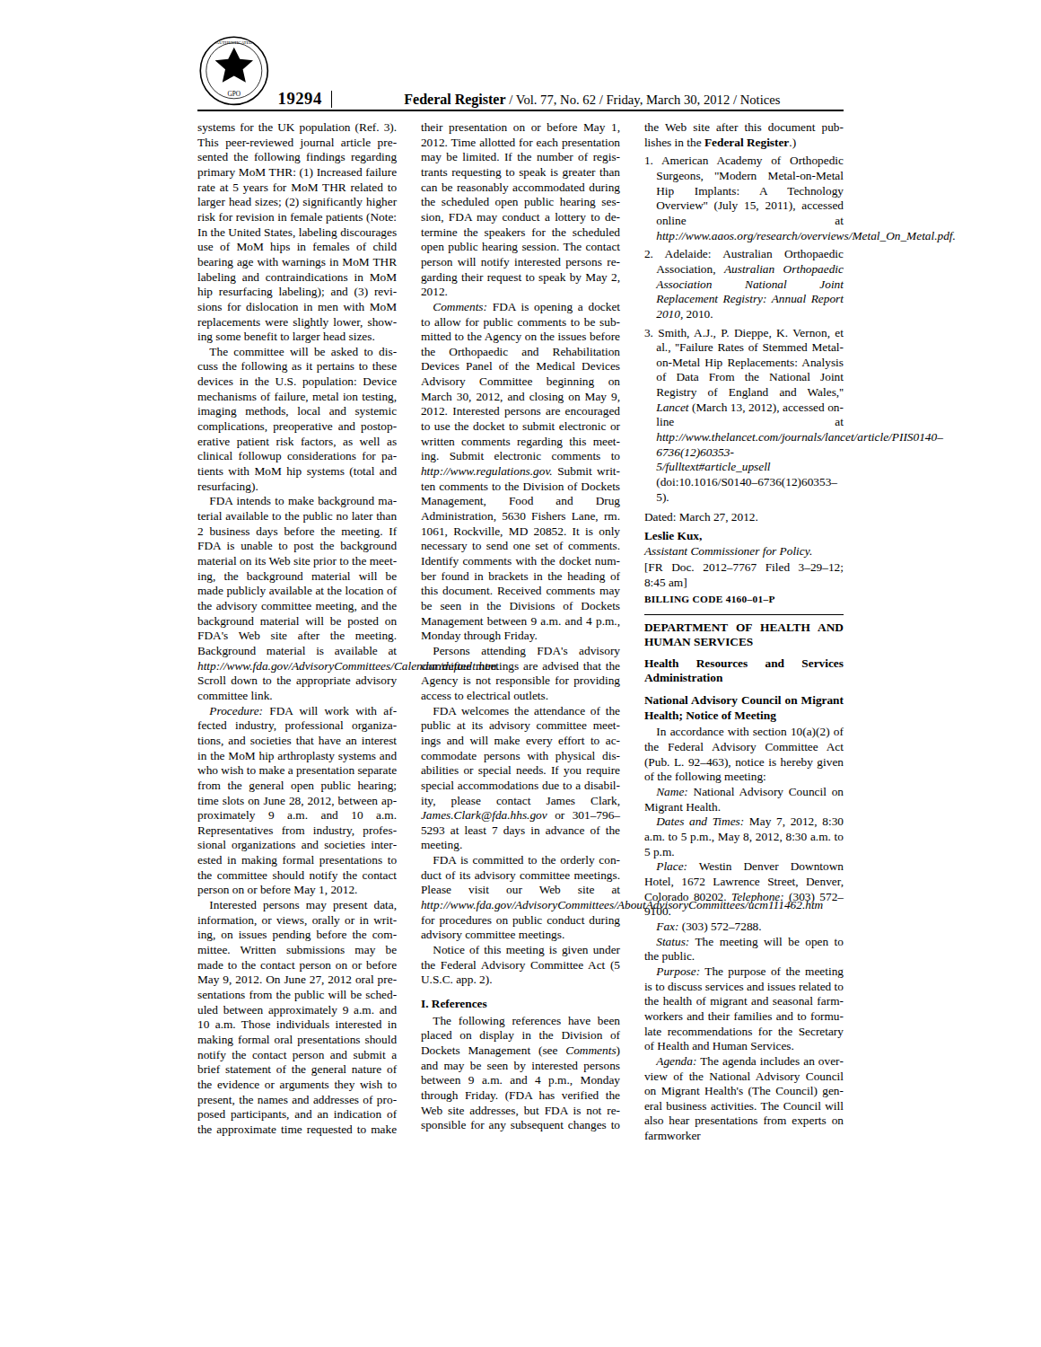GPO AUTHENTICATED
19294
Federal Register / Vol. 77, No. 62 / Friday, March 30, 2012 / Notices
systems for the UK population (Ref. 3). This peer-reviewed journal article presented the following findings regarding primary MoM THR: (1) Increased failure rate at 5 years for MoM THR related to larger head sizes; (2) significantly higher risk for revision in female patients (Note: In the United States, labeling discourages use of MoM hips in females of child bearing age with warnings in MoM THR labeling and contraindications in MoM hip resurfacing labeling); and (3) revisions for dislocation in men with MoM replacements were slightly lower, showing some benefit to larger head sizes.
The committee will be asked to discuss the following as it pertains to these devices in the U.S. population: Device mechanisms of failure, metal ion testing, imaging methods, local and systemic complications, preoperative and postoperative patient risk factors, as well as clinical followup considerations for patients with MoM hip systems (total and resurfacing).
FDA intends to make background material available to the public no later than 2 business days before the meeting. If FDA is unable to post the background material on its Web site prior to the meeting, the background material will be made publicly available at the location of the advisory committee meeting, and the background material will be posted on FDA's Web site after the meeting. Background material is available at http://www.fda.gov/AdvisoryCommittees/Calendar/default.htm. Scroll down to the appropriate advisory committee link.
Procedure: FDA will work with affected industry, professional organizations, and societies that have an interest in the MoM hip arthroplasty systems and who wish to make a presentation separate from the general open public hearing; time slots on June 28, 2012, between approximately 9 a.m. and 10 a.m. Representatives from industry, professional organizations and societies interested in making formal presentations to the committee should notify the contact person on or before May 1, 2012.
Interested persons may present data, information, or views, orally or in writing, on issues pending before the committee. Written submissions may be made to the contact person on or before May 9, 2012. On June 27, 2012 oral presentations from the public will be scheduled between approximately 9 a.m. and 10 a.m. Those individuals interested in making formal oral presentations should notify the contact person and submit a brief statement of the general nature of the evidence or arguments they wish to present, the names and addresses of proposed participants, and an indication of the approximate time requested to make their presentation on or before May 1, 2012. Time allotted for each presentation may be limited. If the number of registrants requesting to speak is greater than can be reasonably accommodated during the scheduled open public hearing session, FDA may conduct a lottery to determine the speakers for the scheduled open public hearing session. The contact person will notify interested persons regarding their request to speak by May 2, 2012.
Comments: FDA is opening a docket to allow for public comments to be submitted to the Agency on the issues before the Orthopaedic and Rehabilitation Devices Panel of the Medical Devices Advisory Committee beginning on March 30, 2012, and closing on May 9, 2012. Interested persons are encouraged to use the docket to submit electronic or written comments regarding this meeting. Submit electronic comments to http://www.regulations.gov. Submit written comments to the Division of Dockets Management, Food and Drug Administration, 5630 Fishers Lane, rm. 1061, Rockville, MD 20852. It is only necessary to send one set of comments. Identify comments with the docket number found in brackets in the heading of this document. Received comments may be seen in the Divisions of Dockets Management between 9 a.m. and 4 p.m., Monday through Friday.
Persons attending FDA's advisory committee meetings are advised that the Agency is not responsible for providing access to electrical outlets.
FDA welcomes the attendance of the public at its advisory committee meetings and will make every effort to accommodate persons with physical disabilities or special needs. If you require special accommodations due to a disability, please contact James Clark, James.Clark@fda.hhs.gov or 301–796–5293 at least 7 days in advance of the meeting.
FDA is committed to the orderly conduct of its advisory committee meetings. Please visit our Web site at http://www.fda.gov/AdvisoryCommittees/AboutAdvisoryCommittees/ucm111462.htm for procedures on public conduct during advisory committee meetings.
Notice of this meeting is given under the Federal Advisory Committee Act (5 U.S.C. app. 2).
I. References
The following references have been placed on display in the Division of Dockets Management (see Comments) and may be seen by interested persons between 9 a.m. and 4 p.m., Monday through Friday. (FDA has verified the Web site addresses, but FDA is not responsible for any subsequent changes to the Web site after this document publishes in the Federal Register.)
1. American Academy of Orthopedic Surgeons, ''Modern Metal-on-Metal Hip Implants: A Technology Overview'' (July 15, 2011), accessed online at http://www.aaos.org/research/overviews/Metal_On_Metal.pdf.
2. Adelaide: Australian Orthopaedic Association, Australian Orthopaedic Association National Joint Replacement Registry: Annual Report 2010, 2010.
3. Smith, A.J., P. Dieppe, K. Vernon, et al., ''Failure Rates of Stemmed Metal-on-Metal Hip Replacements: Analysis of Data From the National Joint Registry of England and Wales,'' Lancet (March 13, 2012), accessed online at http://www.thelancet.com/journals/lancet/article/PIIS0140–6736(12)60353-5/fulltext#article_upsell (doi:10.1016/S0140–6736(12)60353–5).
Dated: March 27, 2012.
Leslie Kux,
Assistant Commissioner for Policy.
[FR Doc. 2012–7767 Filed 3–29–12; 8:45 am]
BILLING CODE 4160–01–P
DEPARTMENT OF HEALTH AND HUMAN SERVICES
Health Resources and Services Administration
National Advisory Council on Migrant Health; Notice of Meeting
In accordance with section 10(a)(2) of the Federal Advisory Committee Act (Pub. L. 92–463), notice is hereby given of the following meeting:
Name: National Advisory Council on Migrant Health.
Dates and Times: May 7, 2012, 8:30 a.m. to 5 p.m., May 8, 2012, 8:30 a.m. to 5 p.m.
Place: Westin Denver Downtown Hotel, 1672 Lawrence Street, Denver, Colorado 80202. Telephone: (303) 572–9100.
Fax: (303) 572–7288.
Status: The meeting will be open to the public.
Purpose: The purpose of the meeting is to discuss services and issues related to the health of migrant and seasonal farmworkers and their families and to formulate recommendations for the Secretary of Health and Human Services.
Agenda: The agenda includes an overview of the National Advisory Council on Migrant Health's (The Council) general business activities. The Council will also hear presentations from experts on farmworker